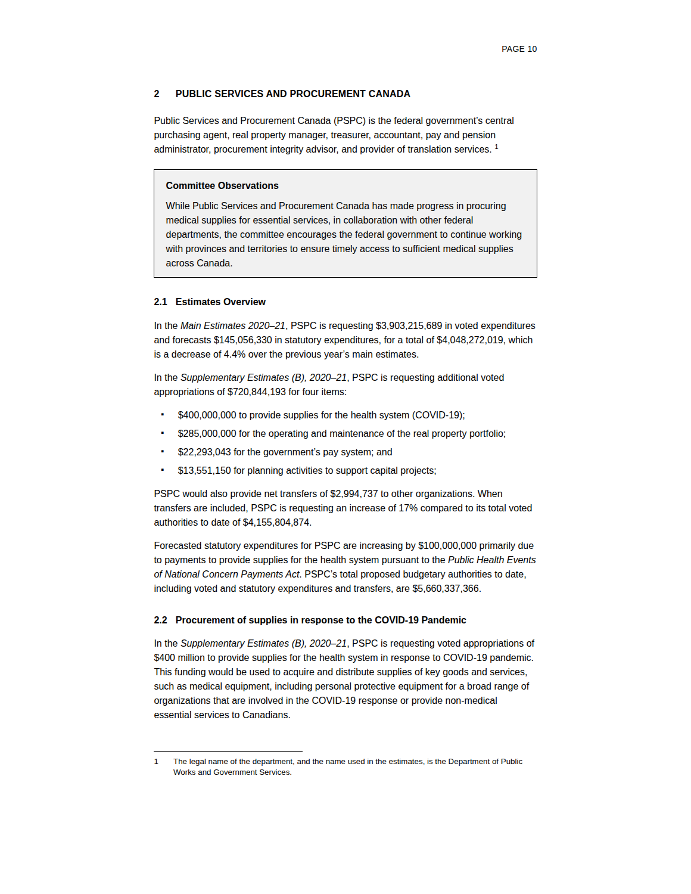PAGE 10
2 PUBLIC SERVICES AND PROCUREMENT CANADA
Public Services and Procurement Canada (PSPC) is the federal government’s central purchasing agent, real property manager, treasurer, accountant, pay and pension administrator, procurement integrity advisor, and provider of translation services. 1
Committee Observations
While Public Services and Procurement Canada has made progress in procuring medical supplies for essential services, in collaboration with other federal departments, the committee encourages the federal government to continue working with provinces and territories to ensure timely access to sufficient medical supplies across Canada.
2.1 Estimates Overview
In the Main Estimates 2020–21, PSPC is requesting $3,903,215,689 in voted expenditures and forecasts $145,056,330 in statutory expenditures, for a total of $4,048,272,019, which is a decrease of 4.4% over the previous year’s main estimates.
In the Supplementary Estimates (B), 2020–21, PSPC is requesting additional voted appropriations of $720,844,193 for four items:
$400,000,000 to provide supplies for the health system (COVID-19);
$285,000,000 for the operating and maintenance of the real property portfolio;
$22,293,043 for the government’s pay system; and
$13,551,150 for planning activities to support capital projects;
PSPC would also provide net transfers of $2,994,737 to other organizations. When transfers are included, PSPC is requesting an increase of 17% compared to its total voted authorities to date of $4,155,804,874.
Forecasted statutory expenditures for PSPC are increasing by $100,000,000 primarily due to payments to provide supplies for the health system pursuant to the Public Health Events of National Concern Payments Act. PSPC’s total proposed budgetary authorities to date, including voted and statutory expenditures and transfers, are $5,660,337,366.
2.2 Procurement of supplies in response to the COVID-19 Pandemic
In the Supplementary Estimates (B), 2020–21, PSPC is requesting voted appropriations of $400 million to provide supplies for the health system in response to COVID-19 pandemic. This funding would be used to acquire and distribute supplies of key goods and services, such as medical equipment, including personal protective equipment for a broad range of organizations that are involved in the COVID-19 response or provide non-medical essential services to Canadians.
1
The legal name of the department, and the name used in the estimates, is the Department of Public Works and Government Services.